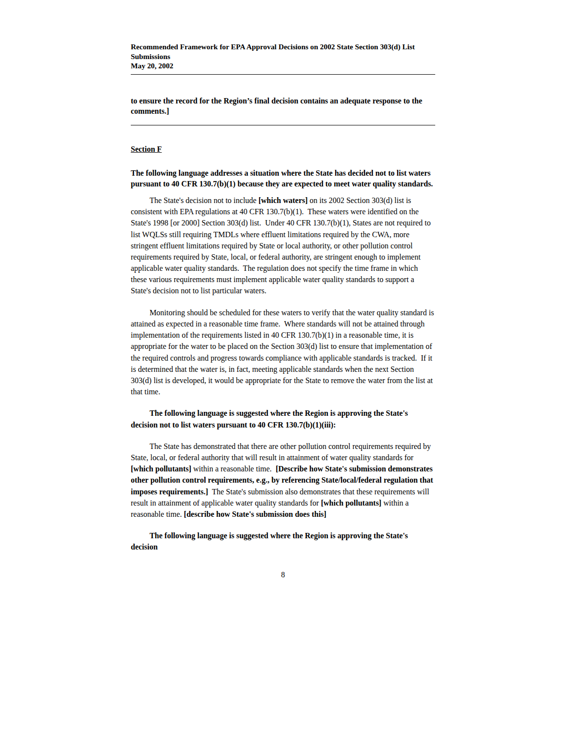Recommended Framework for EPA Approval Decisions on 2002 State Section 303(d) List Submissions
May 20, 2002
to ensure the record for the Region’s final decision contains an adequate response to the comments.]
Section F
The following language addresses a situation where the State has decided not to list waters pursuant to 40 CFR 130.7(b)(1) because they are expected to meet water quality standards.
The State's decision not to include [which waters] on its 2002 Section 303(d) list is consistent with EPA regulations at 40 CFR 130.7(b)(1). These waters were identified on the State's 1998 [or 2000] Section 303(d) list. Under 40 CFR 130.7(b)(1), States are not required to list WQLSs still requiring TMDLs where effluent limitations required by the CWA, more stringent effluent limitations required by State or local authority, or other pollution control requirements required by State, local, or federal authority, are stringent enough to implement applicable water quality standards. The regulation does not specify the time frame in which these various requirements must implement applicable water quality standards to support a State's decision not to list particular waters.
Monitoring should be scheduled for these waters to verify that the water quality standard is attained as expected in a reasonable time frame. Where standards will not be attained through implementation of the requirements listed in 40 CFR 130.7(b)(1) in a reasonable time, it is appropriate for the water to be placed on the Section 303(d) list to ensure that implementation of the required controls and progress towards compliance with applicable standards is tracked. If it is determined that the water is, in fact, meeting applicable standards when the next Section 303(d) list is developed, it would be appropriate for the State to remove the water from the list at that time.
The following language is suggested where the Region is approving the State's decision not to list waters pursuant to 40 CFR 130.7(b)(1)(iii):
The State has demonstrated that there are other pollution control requirements required by State, local, or federal authority that will result in attainment of water quality standards for [which pollutants] within a reasonable time. [Describe how State's submission demonstrates other pollution control requirements, e.g., by referencing State/local/federal regulation that imposes requirements.] The State's submission also demonstrates that these requirements will result in attainment of applicable water quality standards for [which pollutants] within a reasonable time. [describe how State's submission does this]
The following language is suggested where the Region is approving the State's decision
8